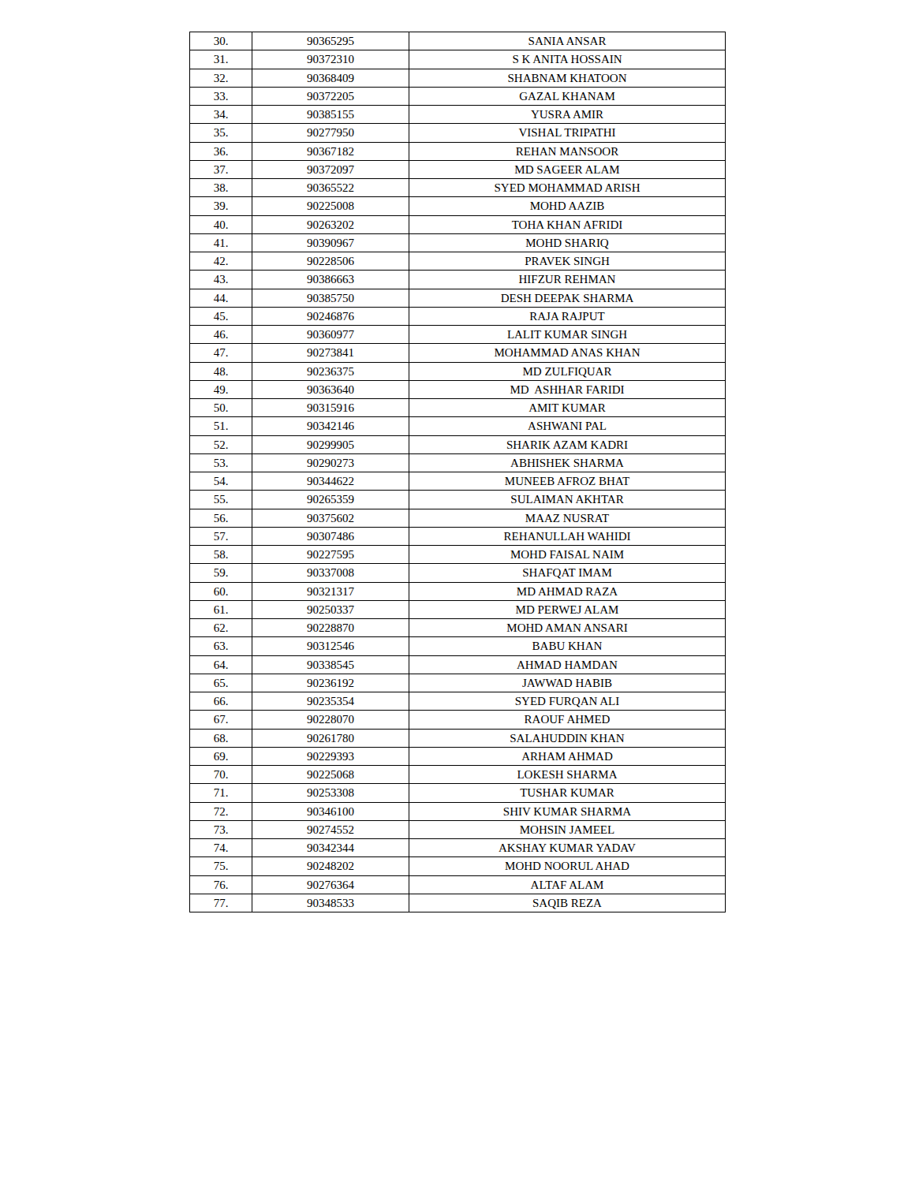| 30. | 90365295 | SANIA ANSAR |
| 31. | 90372310 | S K ANITA HOSSAIN |
| 32. | 90368409 | SHABNAM KHATOON |
| 33. | 90372205 | GAZAL KHANAM |
| 34. | 90385155 | YUSRA AMIR |
| 35. | 90277950 | VISHAL TRIPATHI |
| 36. | 90367182 | REHAN MANSOOR |
| 37. | 90372097 | MD SAGEER ALAM |
| 38. | 90365522 | SYED MOHAMMAD ARISH |
| 39. | 90225008 | MOHD AAZIB |
| 40. | 90263202 | TOHA KHAN AFRIDI |
| 41. | 90390967 | MOHD SHARIQ |
| 42. | 90228506 | PRAVEK SINGH |
| 43. | 90386663 | HIFZUR REHMAN |
| 44. | 90385750 | DESH DEEPAK SHARMA |
| 45. | 90246876 | RAJA RAJPUT |
| 46. | 90360977 | LALIT KUMAR SINGH |
| 47. | 90273841 | MOHAMMAD ANAS KHAN |
| 48. | 90236375 | MD ZULFIQUAR |
| 49. | 90363640 | MD ASHHAR FARIDI |
| 50. | 90315916 | AMIT KUMAR |
| 51. | 90342146 | ASHWANI PAL |
| 52. | 90299905 | SHARIK AZAM KADRI |
| 53. | 90290273 | ABHISHEK SHARMA |
| 54. | 90344622 | MUNEEB AFROZ BHAT |
| 55. | 90265359 | SULAIMAN AKHTAR |
| 56. | 90375602 | MAAZ NUSRAT |
| 57. | 90307486 | REHANULLAH WAHIDI |
| 58. | 90227595 | MOHD FAISAL NAIM |
| 59. | 90337008 | SHAFQAT IMAM |
| 60. | 90321317 | MD AHMAD RAZA |
| 61. | 90250337 | MD PERWEJ ALAM |
| 62. | 90228870 | MOHD AMAN ANSARI |
| 63. | 90312546 | BABU KHAN |
| 64. | 90338545 | AHMAD HAMDAN |
| 65. | 90236192 | JAWWAD HABIB |
| 66. | 90235354 | SYED FURQAN ALI |
| 67. | 90228070 | RAOUF AHMED |
| 68. | 90261780 | SALAHUDDIN KHAN |
| 69. | 90229393 | ARHAM AHMAD |
| 70. | 90225068 | LOKESH SHARMA |
| 71. | 90253308 | TUSHAR KUMAR |
| 72. | 90346100 | SHIV KUMAR SHARMA |
| 73. | 90274552 | MOHSIN JAMEEL |
| 74. | 90342344 | AKSHAY KUMAR YADAV |
| 75. | 90248202 | MOHD NOORUL AHAD |
| 76. | 90276364 | ALTAF ALAM |
| 77. | 90348533 | SAQIB REZA |